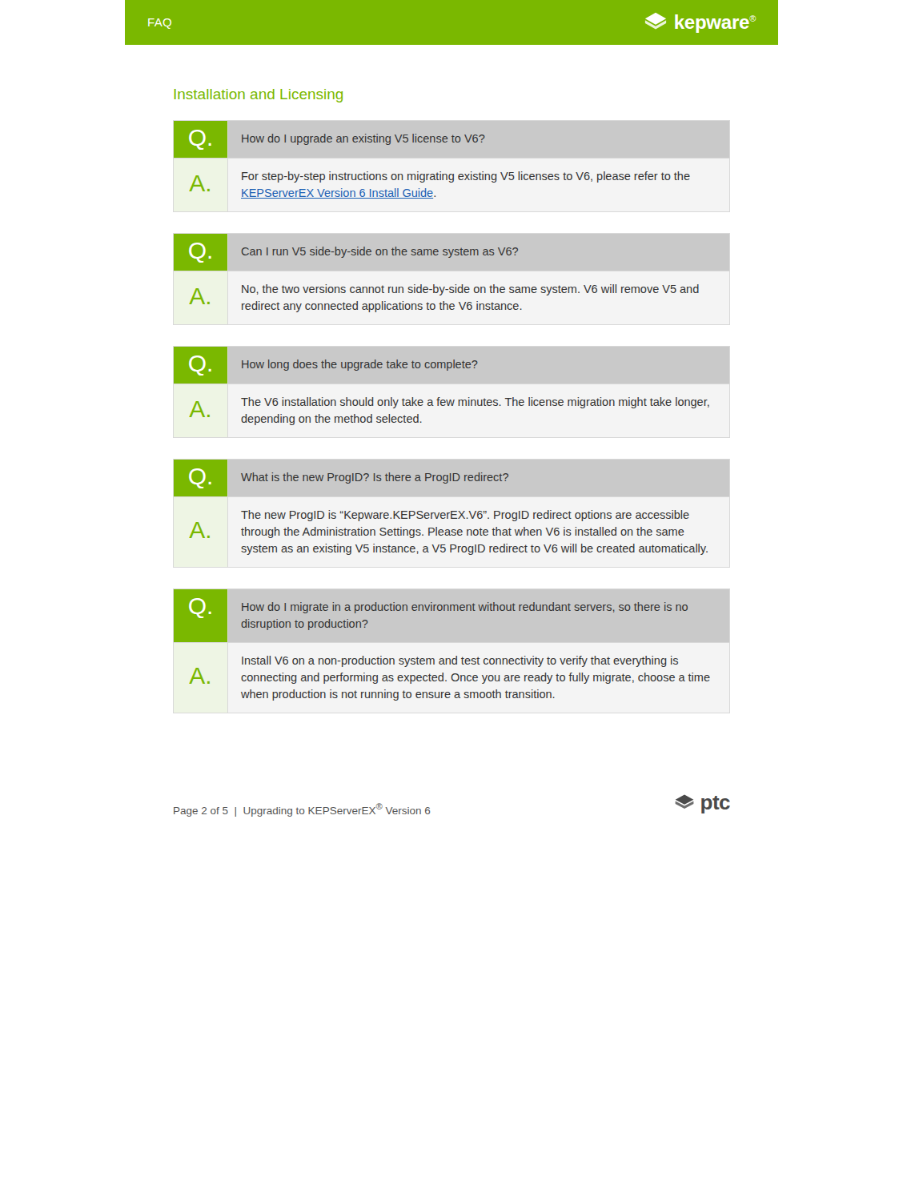FAQ
kepware®
Installation and Licensing
| Q. | How do I upgrade an existing V5 license to V6? |
| A. | For step-by-step instructions on migrating existing V5 licenses to V6, please refer to the KEPServerEX Version 6 Install Guide . |
| Q. | Can I run V5 side-by-side on the same system as V6? |
| A. | No, the two versions cannot run side-by-side on the same system. V6 will remove V5 and redirect any connected applications to the V6 instance. |
| Q. | How long does the upgrade take to complete? |
| A. | The V6 installation should only take a few minutes. The license migration might take longer, depending on the method selected. |
| Q. | What is the new ProgID? Is there a ProgID redirect? |
| A. | The new ProgID is “Kepware.KEPServerEX.V6”. ProgID redirect options are accessible through the Administration Settings. Please note that when V6 is installed on the same system as an existing V5 instance, a V5 ProgID redirect to V6 will be created automatically. |
| Q. | How do I migrate in a production environment without redundant servers, so there is no disruption to production? |
| A. | Install V6 on a non-production system and test connectivity to verify that everything is connecting and performing as expected. Once you are ready to fully migrate, choose a time when production is not running to ensure a smooth transition. |
Page 2 of 5 | Upgrading to KEPServerEX® Version 6
ptc